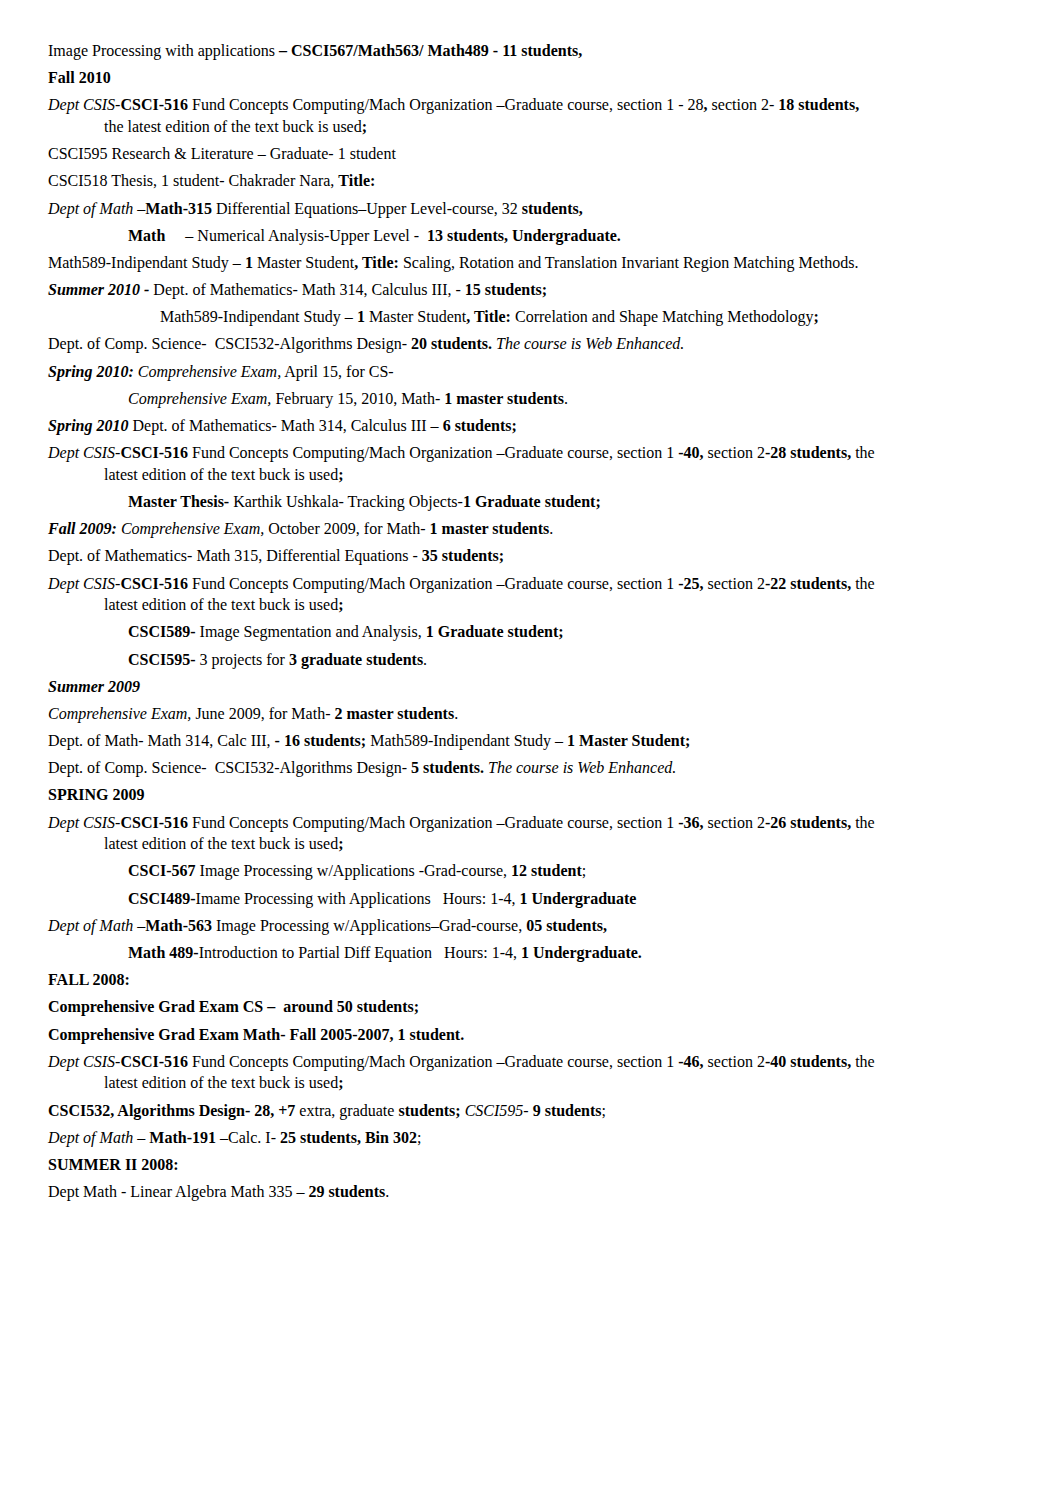Image Processing with applications – CSCI567/Math563/ Math489 - 11 students,
Fall 2010
Dept CSIS-CSCI-516 Fund Concepts Computing/Mach Organization –Graduate course, section 1 - 28, section 2- 18 students, the latest edition of the text buck is used;
CSCI595 Research & Literature – Graduate- 1 student
CSCI518 Thesis, 1 student- Chakrader Nara, Title:
Dept of Math –Math-315 Differential Equations–Upper Level-course, 32 students,
Math – Numerical Analysis-Upper Level - 13 students, Undergraduate.
Math589-Indipendant Study – 1 Master Student, Title: Scaling, Rotation and Translation Invariant Region Matching Methods.
Summer 2010 - Dept. of Mathematics- Math 314, Calculus III, - 15 students;
Math589-Indipendant Study – 1 Master Student, Title: Correlation and Shape Matching Methodology;
Dept. of Comp. Science- CSCI532-Algorithms Design- 20 students. The course is Web Enhanced.
Spring 2010: Comprehensive Exam, April 15, for CS-
Comprehensive Exam, February 15, 2010, Math- 1 master students.
Spring 2010 Dept. of Mathematics- Math 314, Calculus III – 6 students;
Dept CSIS-CSCI-516 Fund Concepts Computing/Mach Organization –Graduate course, section 1 -40, section 2-28 students, the latest edition of the text buck is used;
Master Thesis- Karthik Ushkala- Tracking Objects-1 Graduate student;
Fall 2009: Comprehensive Exam, October 2009, for Math- 1 master students.
Dept. of Mathematics- Math 315, Differential Equations - 35 students;
Dept CSIS-CSCI-516 Fund Concepts Computing/Mach Organization –Graduate course, section 1 -25, section 2-22 students, the latest edition of the text buck is used;
CSCI589- Image Segmentation and Analysis, 1 Graduate student;
CSCI595- 3 projects for 3 graduate students.
Summer 2009
Comprehensive Exam, June 2009, for Math- 2 master students.
Dept. of Math- Math 314, Calc III, - 16 students; Math589-Indipendant Study – 1 Master Student;
Dept. of Comp. Science- CSCI532-Algorithms Design- 5 students. The course is Web Enhanced.
SPRING 2009
Dept CSIS-CSCI-516 Fund Concepts Computing/Mach Organization –Graduate course, section 1 -36, section 2-26 students, the latest edition of the text buck is used;
CSCI-567 Image Processing w/Applications -Grad-course, 12 student;
CSCI489-Imame Processing with Applications Hours: 1-4, 1 Undergraduate
Dept of Math –Math-563 Image Processing w/Applications–Grad-course, 05 students,
Math 489-Introduction to Partial Diff Equation Hours: 1-4, 1 Undergraduate.
FALL 2008:
Comprehensive Grad Exam CS – around 50 students;
Comprehensive Grad Exam Math- Fall 2005-2007, 1 student.
Dept CSIS-CSCI-516 Fund Concepts Computing/Mach Organization –Graduate course, section 1 -46, section 2-40 students, the latest edition of the text buck is used;
CSCI532, Algorithms Design- 28, +7 extra, graduate students; CSCI595- 9 students;
Dept of Math – Math-191 –Calc. I- 25 students, Bin 302;
SUMMER II 2008:
Dept Math - Linear Algebra Math 335 – 29 students.